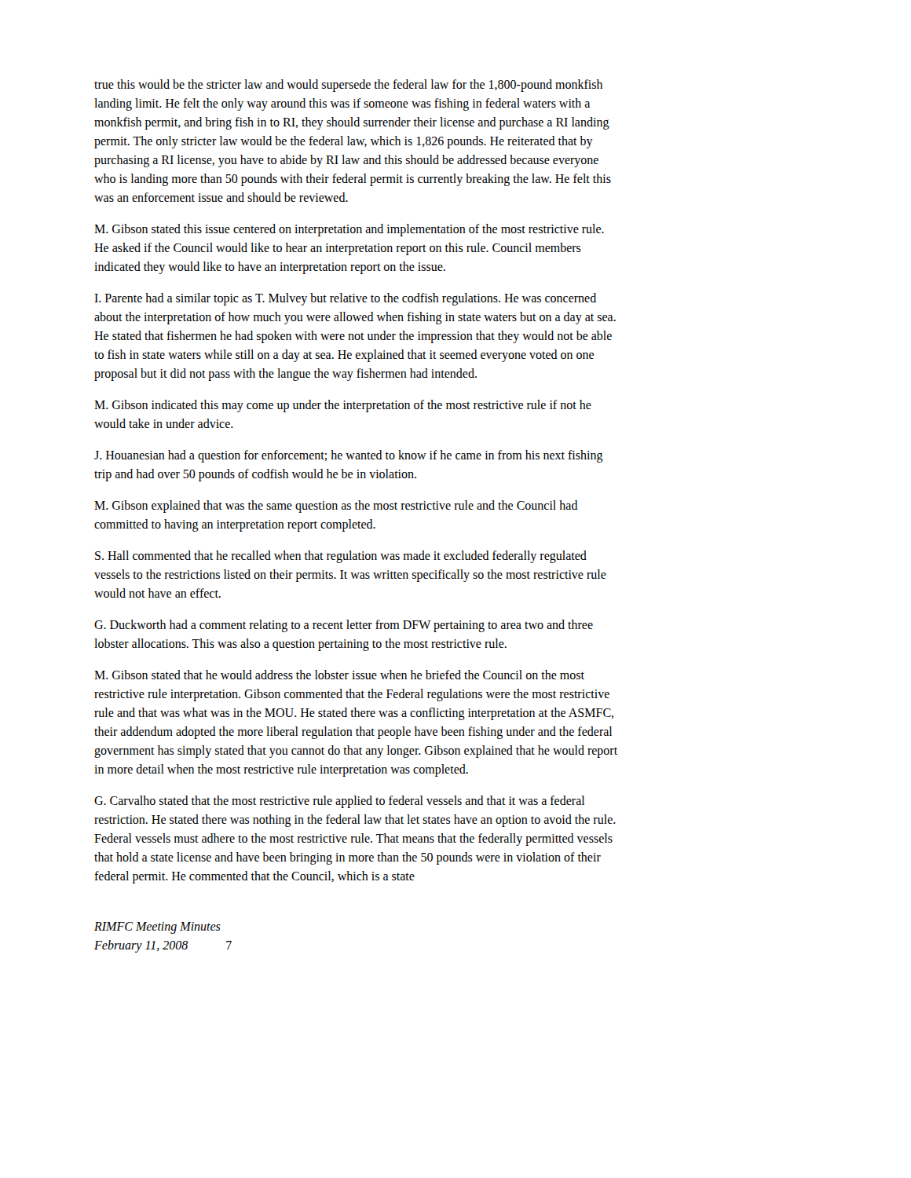true this would be the stricter law and would supersede the federal law for the 1,800-pound monkfish landing limit. He felt the only way around this was if someone was fishing in federal waters with a monkfish permit, and bring fish in to RI, they should surrender their license and purchase a RI landing permit. The only stricter law would be the federal law, which is 1,826 pounds. He reiterated that by purchasing a RI license, you have to abide by RI law and this should be addressed because everyone who is landing more than 50 pounds with their federal permit is currently breaking the law. He felt this was an enforcement issue and should be reviewed.
M. Gibson stated this issue centered on interpretation and implementation of the most restrictive rule. He asked if the Council would like to hear an interpretation report on this rule. Council members indicated they would like to have an interpretation report on the issue.
I. Parente had a similar topic as T. Mulvey but relative to the codfish regulations. He was concerned about the interpretation of how much you were allowed when fishing in state waters but on a day at sea. He stated that fishermen he had spoken with were not under the impression that they would not be able to fish in state waters while still on a day at sea. He explained that it seemed everyone voted on one proposal but it did not pass with the langue the way fishermen had intended.
M. Gibson indicated this may come up under the interpretation of the most restrictive rule if not he would take in under advice.
J. Houanesian had a question for enforcement; he wanted to know if he came in from his next fishing trip and had over 50 pounds of codfish would he be in violation.
M. Gibson explained that was the same question as the most restrictive rule and the Council had committed to having an interpretation report completed.
S. Hall commented that he recalled when that regulation was made it excluded federally regulated vessels to the restrictions listed on their permits. It was written specifically so the most restrictive rule would not have an effect.
G. Duckworth had a comment relating to a recent letter from DFW pertaining to area two and three lobster allocations. This was also a question pertaining to the most restrictive rule.
M. Gibson stated that he would address the lobster issue when he briefed the Council on the most restrictive rule interpretation. Gibson commented that the Federal regulations were the most restrictive rule and that was what was in the MOU. He stated there was a conflicting interpretation at the ASMFC, their addendum adopted the more liberal regulation that people have been fishing under and the federal government has simply stated that you cannot do that any longer. Gibson explained that he would report in more detail when the most restrictive rule interpretation was completed.
G. Carvalho stated that the most restrictive rule applied to federal vessels and that it was a federal restriction. He stated there was nothing in the federal law that let states have an option to avoid the rule. Federal vessels must adhere to the most restrictive rule. That means that the federally permitted vessels that hold a state license and have been bringing in more than the 50 pounds were in violation of their federal permit. He commented that the Council, which is a state
RIMFC Meeting Minutes
February 11, 20087